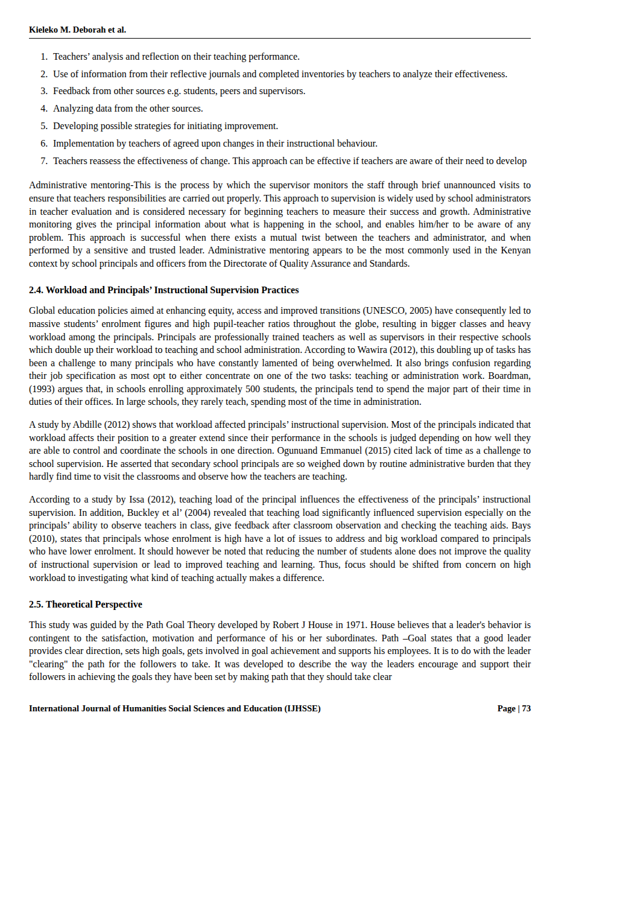Kieleko M. Deborah et al.
Teachers’ analysis and reflection on their teaching performance.
Use of information from their reflective journals and completed inventories by teachers to analyze their effectiveness.
Feedback from other sources e.g. students, peers and supervisors.
Analyzing data from the other sources.
Developing possible strategies for initiating improvement.
Implementation by teachers of agreed upon changes in their instructional behaviour.
Teachers reassess the effectiveness of change. This approach can be effective if teachers are aware of their need to develop
Administrative mentoring-This is the process by which the supervisor monitors the staff through brief unannounced visits to ensure that teachers responsibilities are carried out properly. This approach to supervision is widely used by school administrators in teacher evaluation and is considered necessary for beginning teachers to measure their success and growth. Administrative monitoring gives the principal information about what is happening in the school, and enables him/her to be aware of any problem. This approach is successful when there exists a mutual twist between the teachers and administrator, and when performed by a sensitive and trusted leader. Administrative mentoring appears to be the most commonly used in the Kenyan context by school principals and officers from the Directorate of Quality Assurance and Standards.
2.4. Workload and Principals’ Instructional Supervision Practices
Global education policies aimed at enhancing equity, access and improved transitions (UNESCO, 2005) have consequently led to massive students’ enrolment figures and high pupil-teacher ratios throughout the globe, resulting in bigger classes and heavy workload among the principals. Principals are professionally trained teachers as well as supervisors in their respective schools which double up their workload to teaching and school administration. According to Wawira (2012), this doubling up of tasks has been a challenge to many principals who have constantly lamented of being overwhelmed. It also brings confusion regarding their job specification as most opt to either concentrate on one of the two tasks: teaching or administration work. Boardman, (1993) argues that, in schools enrolling approximately 500 students, the principals tend to spend the major part of their time in duties of their offices. In large schools, they rarely teach, spending most of the time in administration.
A study by Abdille (2012) shows that workload affected principals’ instructional supervision. Most of the principals indicated that workload affects their position to a greater extend since their performance in the schools is judged depending on how well they are able to control and coordinate the schools in one direction. Ogunuand Emmanuel (2015) cited lack of time as a challenge to school supervision. He asserted that secondary school principals are so weighed down by routine administrative burden that they hardly find time to visit the classrooms and observe how the teachers are teaching.
According to a study by Issa (2012), teaching load of the principal influences the effectiveness of the principals’ instructional supervision. In addition, Buckley et al’ (2004) revealed that teaching load significantly influenced supervision especially on the principals’ ability to observe teachers in class, give feedback after classroom observation and checking the teaching aids. Bays (2010), states that principals whose enrolment is high have a lot of issues to address and big workload compared to principals who have lower enrolment. It should however be noted that reducing the number of students alone does not improve the quality of instructional supervision or lead to improved teaching and learning. Thus, focus should be shifted from concern on high workload to investigating what kind of teaching actually makes a difference.
2.5. Theoretical Perspective
This study was guided by the Path Goal Theory developed by Robert J House in 1971. House believes that a leader's behavior is contingent to the satisfaction, motivation and performance of his or her subordinates. Path –Goal states that a good leader provides clear direction, sets high goals, gets involved in goal achievement and supports his employees. It is to do with the leader "clearing" the path for the followers to take. It was developed to describe the way the leaders encourage and support their followers in achieving the goals they have been set by making path that they should take clear
International Journal of Humanities Social Sciences and Education (IJHSSE) Page | 73